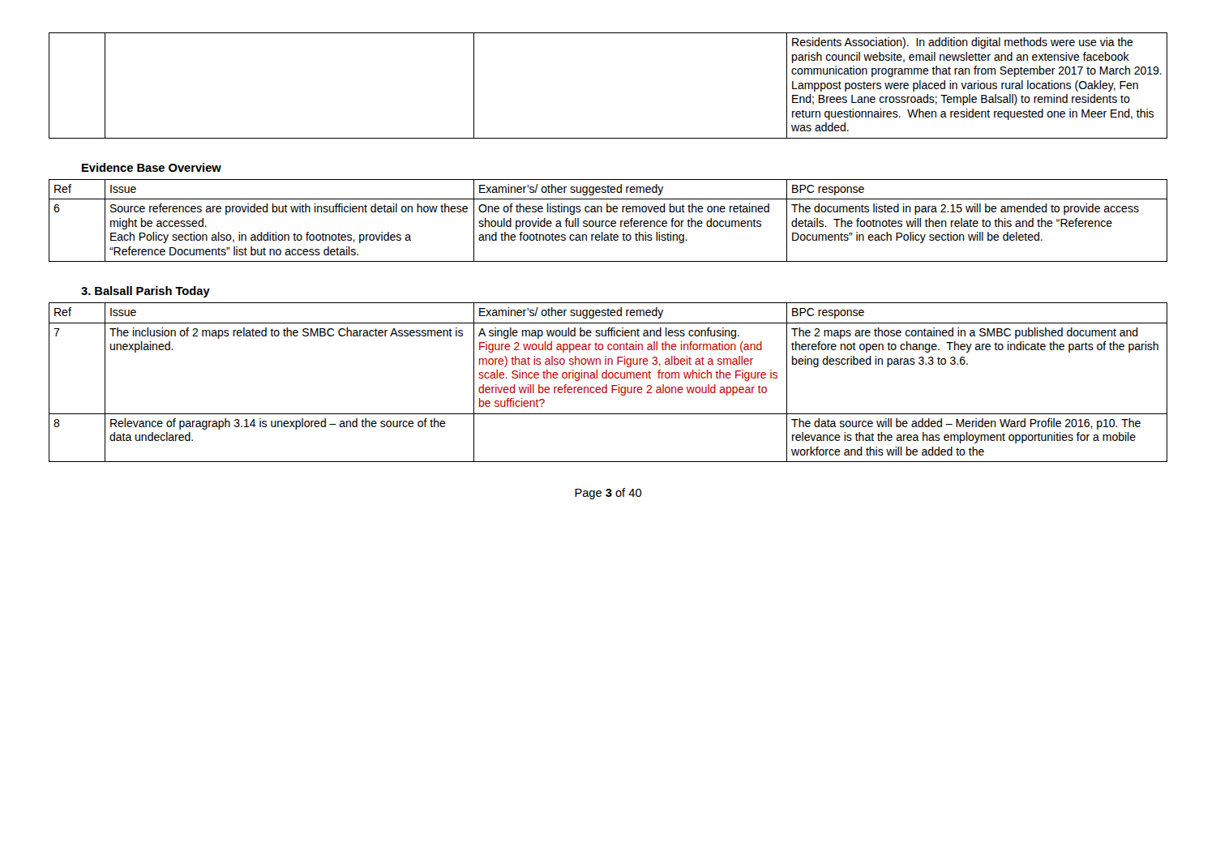| | | | Residents Association). In addition digital methods were use via the parish council website, email newsletter and an extensive facebook communication programme that ran from September 2017 to March 2019. Lamppost posters were placed in various rural locations (Oakley, Fen End; Brees Lane crossroads; Temple Balsall) to remind residents to return questionnaires. When a resident requested one in Meer End, this was added. |
Evidence Base Overview
| Ref | Issue | Examiner’s/ other suggested remedy | BPC response |
| --- | --- | --- | --- |
| 6 | Source references are provided but with insufficient detail on how these might be accessed. Each Policy section also, in addition to footnotes, provides a “Reference Documents” list but no access details. | One of these listings can be removed but the one retained should provide a full source reference for the documents and the footnotes can relate to this listing. | The documents listed in para 2.15 will be amended to provide access details. The footnotes will then relate to this and the “Reference Documents” in each Policy section will be deleted. |
3. Balsall Parish Today
| Ref | Issue | Examiner’s/ other suggested remedy | BPC response |
| --- | --- | --- | --- |
| 7 | The inclusion of 2 maps related to the SMBC Character Assessment is unexplained. | A single map would be sufficient and less confusing. Figure 2 would appear to contain all the information (and more) that is also shown in Figure 3, albeit at a smaller scale. Since the original document from which the Figure is derived will be referenced Figure 2 alone would appear to be sufficient? | The 2 maps are those contained in a SMBC published document and therefore not open to change. They are to indicate the parts of the parish being described in paras 3.3 to 3.6. |
| 8 | Relevance of paragraph 3.14 is unexplored – and the source of the data undeclared. | | The data source will be added – Meriden Ward Profile 2016, p10. The relevance is that the area has employment opportunities for a mobile workforce and this will be added to the |
Page 3 of 40